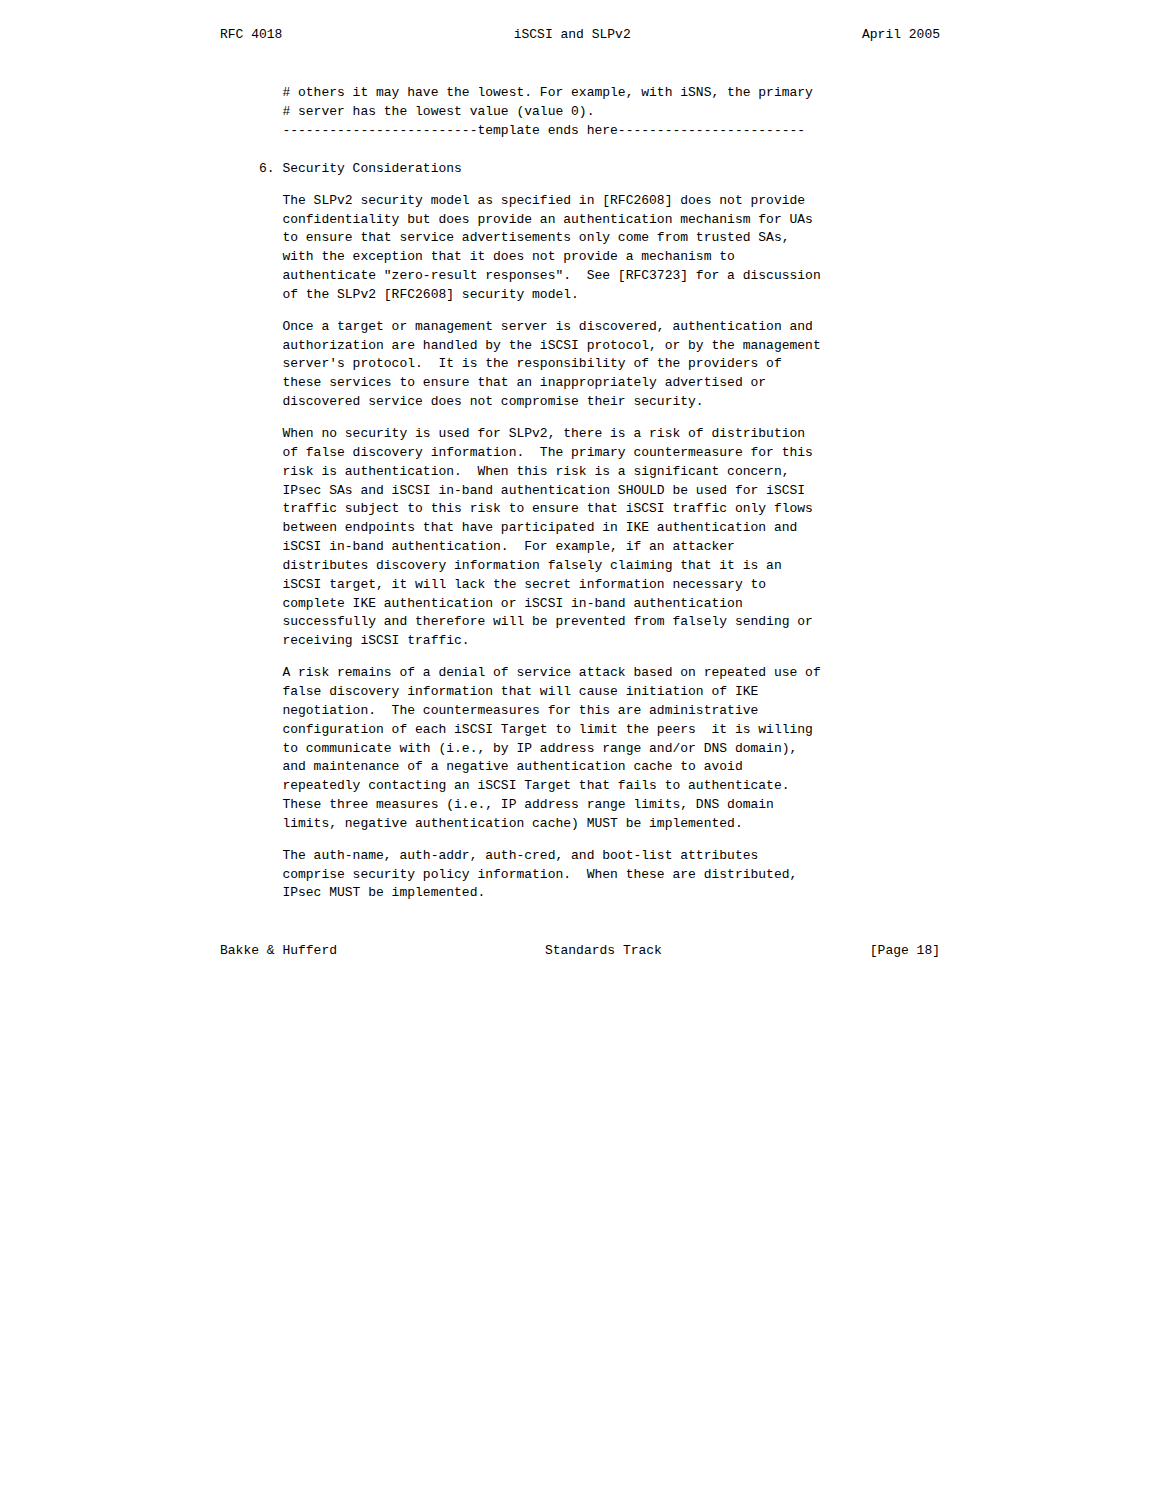RFC 4018 iSCSI and SLPv2 April 2005
   # others it may have the lowest. For example, with iSNS, the primary
   # server has the lowest value (value 0).
   -------------------------template ends here------------------------
6. Security Considerations
The SLPv2 security model as specified in [RFC2608] does not provide confidentiality but does provide an authentication mechanism for UAs to ensure that service advertisements only come from trusted SAs, with the exception that it does not provide a mechanism to authenticate "zero-result responses". See [RFC3723] for a discussion of the SLPv2 [RFC2608] security model.
Once a target or management server is discovered, authentication and authorization are handled by the iSCSI protocol, or by the management server's protocol. It is the responsibility of the providers of these services to ensure that an inappropriately advertised or discovered service does not compromise their security.
When no security is used for SLPv2, there is a risk of distribution of false discovery information. The primary countermeasure for this risk is authentication. When this risk is a significant concern, IPsec SAs and iSCSI in-band authentication SHOULD be used for iSCSI traffic subject to this risk to ensure that iSCSI traffic only flows between endpoints that have participated in IKE authentication and iSCSI in-band authentication. For example, if an attacker distributes discovery information falsely claiming that it is an iSCSI target, it will lack the secret information necessary to complete IKE authentication or iSCSI in-band authentication successfully and therefore will be prevented from falsely sending or receiving iSCSI traffic.
A risk remains of a denial of service attack based on repeated use of false discovery information that will cause initiation of IKE negotiation. The countermeasures for this are administrative configuration of each iSCSI Target to limit the peers it is willing to communicate with (i.e., by IP address range and/or DNS domain), and maintenance of a negative authentication cache to avoid repeatedly contacting an iSCSI Target that fails to authenticate. These three measures (i.e., IP address range limits, DNS domain limits, negative authentication cache) MUST be implemented.
The auth-name, auth-addr, auth-cred, and boot-list attributes comprise security policy information. When these are distributed, IPsec MUST be implemented.
Bakke & Hufferd Standards Track [Page 18]